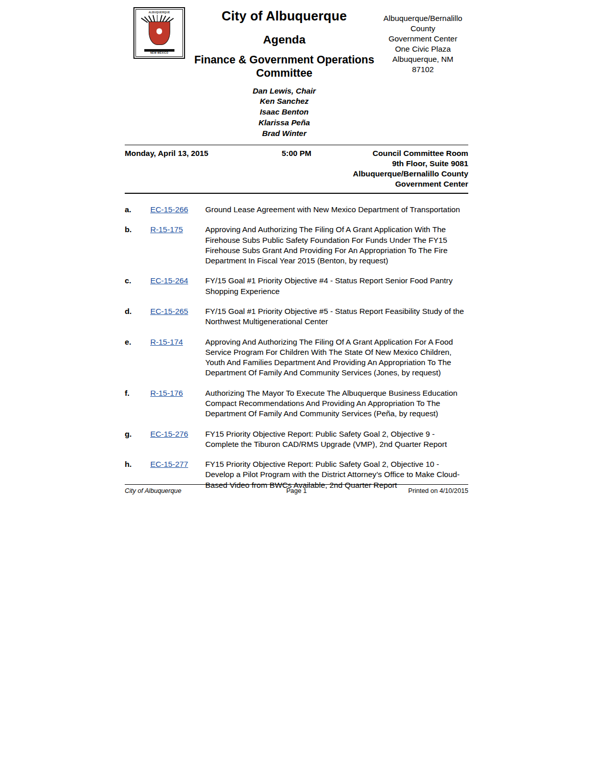ALBUQUERQUE
NEW MEXICO
City of Albuquerque
Agenda
Finance & Government Operations
Committee
Dan Lewis, Chair
Ken Sanchez
Isaac Benton
Klarissa Peña
Brad Winter
Albuquerque/Bernalillo
County
Government Center
One Civic Plaza
Albuquerque, NM
87102
Monday, April 13, 2015
5:00 PM
Council Committee Room
9th Floor, Suite 9081
Albuquerque/Bernalillo County
Government Center
| a. | EC-15-266 | Ground Lease Agreement with New Mexico Department of Transportation |
| b. | R-15-175 | Approving And Authorizing The Filing Of A Grant Application With The Firehouse Subs Public Safety Foundation For Funds Under The FY15 Firehouse Subs Grant And Providing For An Appropriation To The Fire Department In Fiscal Year 2015 (Benton, by request) |
| c. | EC-15-264 | FY/15 Goal #1 Priority Objective #4 - Status Report Senior Food Pantry Shopping Experience |
| d. | EC-15-265 | FY/15 Goal #1 Priority Objective #5 - Status Report Feasibility Study of the Northwest Multigenerational Center |
| e. | R-15-174 | Approving And Authorizing The Filing Of A Grant Application For A Food Service Program For Children With The State Of New Mexico Children, Youth And Families Department And Providing An Appropriation To The Department Of Family And Community Services (Jones, by request) |
| f. | R-15-176 | Authorizing The Mayor To Execute The Albuquerque Business Education Compact Recommendations And Providing An Appropriation To The Department Of Family And Community Services (Peña, by request) |
| g. | EC-15-276 | FY15 Priority Objective Report: Public Safety Goal 2, Objective 9 - Complete the Tiburon CAD/RMS Upgrade (VMP), 2nd Quarter Report |
| h. | EC-15-277 | FY15 Priority Objective Report: Public Safety Goal 2, Objective 10 - Develop a Pilot Program with the District Attorney’s Office to Make Cloud-Based Video from BWCs Available, 2nd Quarter Report |
City of Albuquerque
Page 1
Printed on 4/10/2015